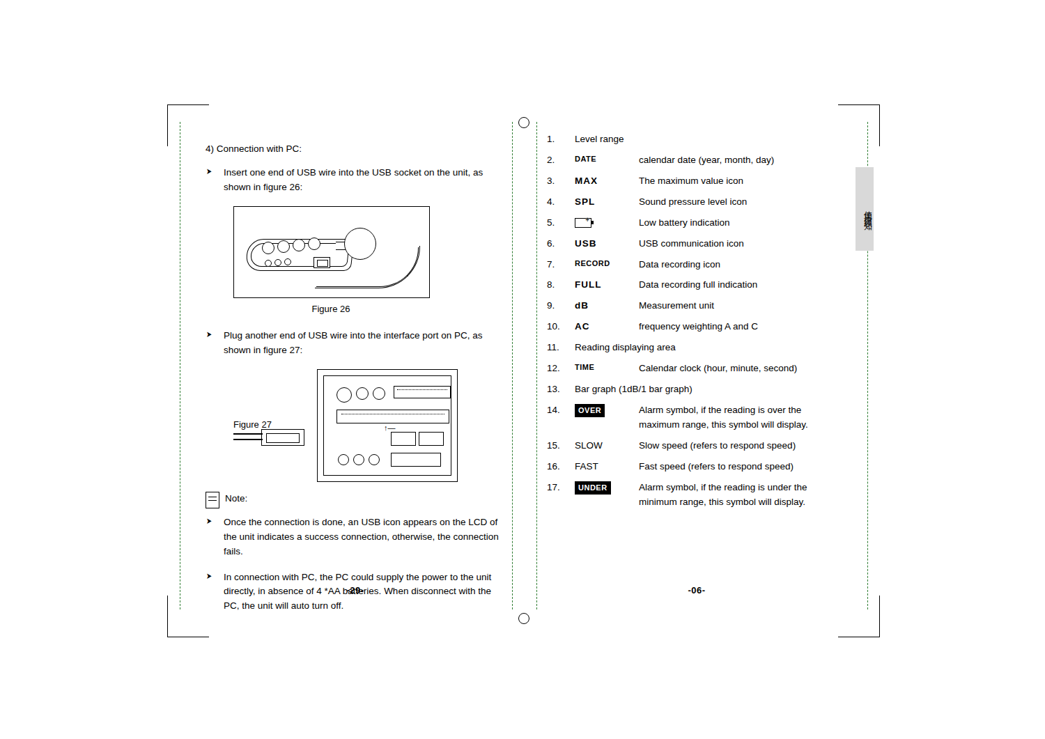使用前须知
4) Connection with PC:
Insert one end of USB wire into the USB socket on the unit, as shown in figure 26:
Figure 26
Plug another end of USB wire into the interface port on PC, as shown in figure 27:
Figure 27
↑—
Note:
Once the connection is done, an USB icon appears on the LCD of the unit indicates a success connection, otherwise, the connection fails.
In connection with PC, the PC could supply the power to the unit directly, in absence of 4 *AA batteries. When disconnect with the PC, the unit will auto turn off.
-29-
Level range
DATEcalendar date (year, month, day)
MAXThe maximum value icon
SPLSound pressure level icon
Low battery indication
USBUSB communication icon
RECORDData recording icon
FULLData recording full indication
dBMeasurement unit
ACfrequency weighting A and C
Reading displaying area
TIMECalendar clock (hour, minute, second)
Bar graph (1dB/1 bar graph)
OVERAlarm symbol, if the reading is over the maximum range, this symbol will display.
SLOWSlow speed (refers to respond speed)
FASTFast speed (refers to respond speed)
UNDERAlarm symbol, if the reading is under the minimum range, this symbol will display.
-06-